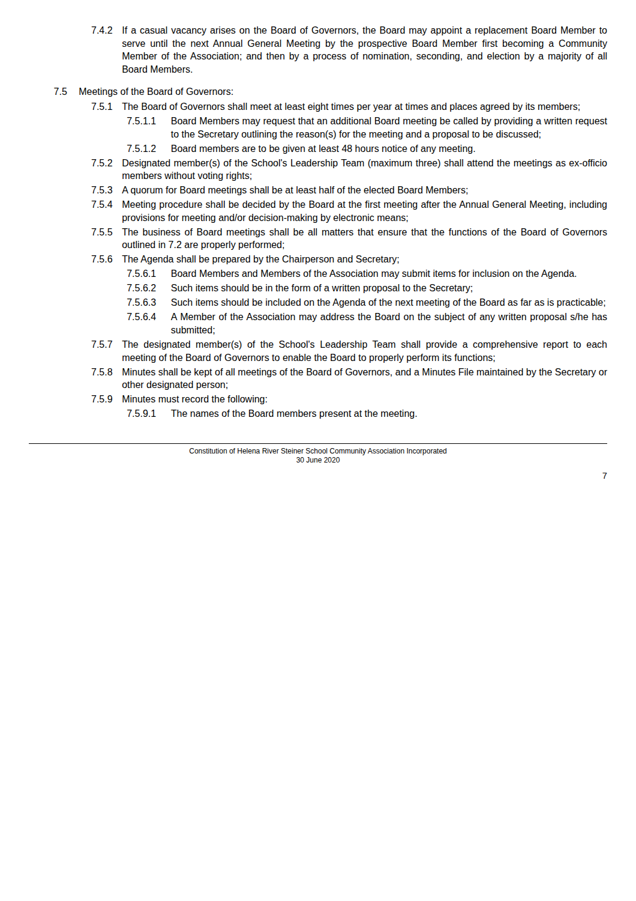7.4.2
If a casual vacancy arises on the Board of Governors, the Board may appoint a replacement Board Member to serve until the next Annual General Meeting by the prospective Board Member first becoming a Community Member of the Association; and then by a process of nomination, seconding, and election by a majority of all Board Members.
7.5
Meetings of the Board of Governors:
7.5.1
The Board of Governors shall meet at least eight times per year at times and places agreed by its members;
7.5.1.1
Board Members may request that an additional Board meeting be called by providing a written request to the Secretary outlining the reason(s) for the meeting and a proposal to be discussed;
7.5.1.2
Board members are to be given at least 48 hours notice of any meeting.
7.5.2
Designated member(s) of the School's Leadership Team (maximum three) shall attend the meetings as ex-officio members without voting rights;
7.5.3
A quorum for Board meetings shall be at least half of the elected Board Members;
7.5.4
Meeting procedure shall be decided by the Board at the first meeting after the Annual General Meeting, including provisions for meeting and/or decision-making by electronic means;
7.5.5
The business of Board meetings shall be all matters that ensure that the functions of the Board of Governors outlined in 7.2 are properly performed;
7.5.6
The Agenda shall be prepared by the Chairperson and Secretary;
7.5.6.1
Board Members and Members of the Association may submit items for inclusion on the Agenda.
7.5.6.2
Such items should be in the form of a written proposal to the Secretary;
7.5.6.3
Such items should be included on the Agenda of the next meeting of the Board as far as is practicable;
7.5.6.4
A Member of the Association may address the Board on the subject of any written proposal s/he has submitted;
7.5.7
The designated member(s) of the School's Leadership Team shall provide a comprehensive report to each meeting of the Board of Governors to enable the Board to properly perform its functions;
7.5.8
Minutes shall be kept of all meetings of the Board of Governors, and a Minutes File maintained by the Secretary or other designated person;
7.5.9
Minutes must record the following:
7.5.9.1
The names of the Board members present at the meeting.
Constitution of Helena River Steiner School Community Association Incorporated
30 June 2020
7